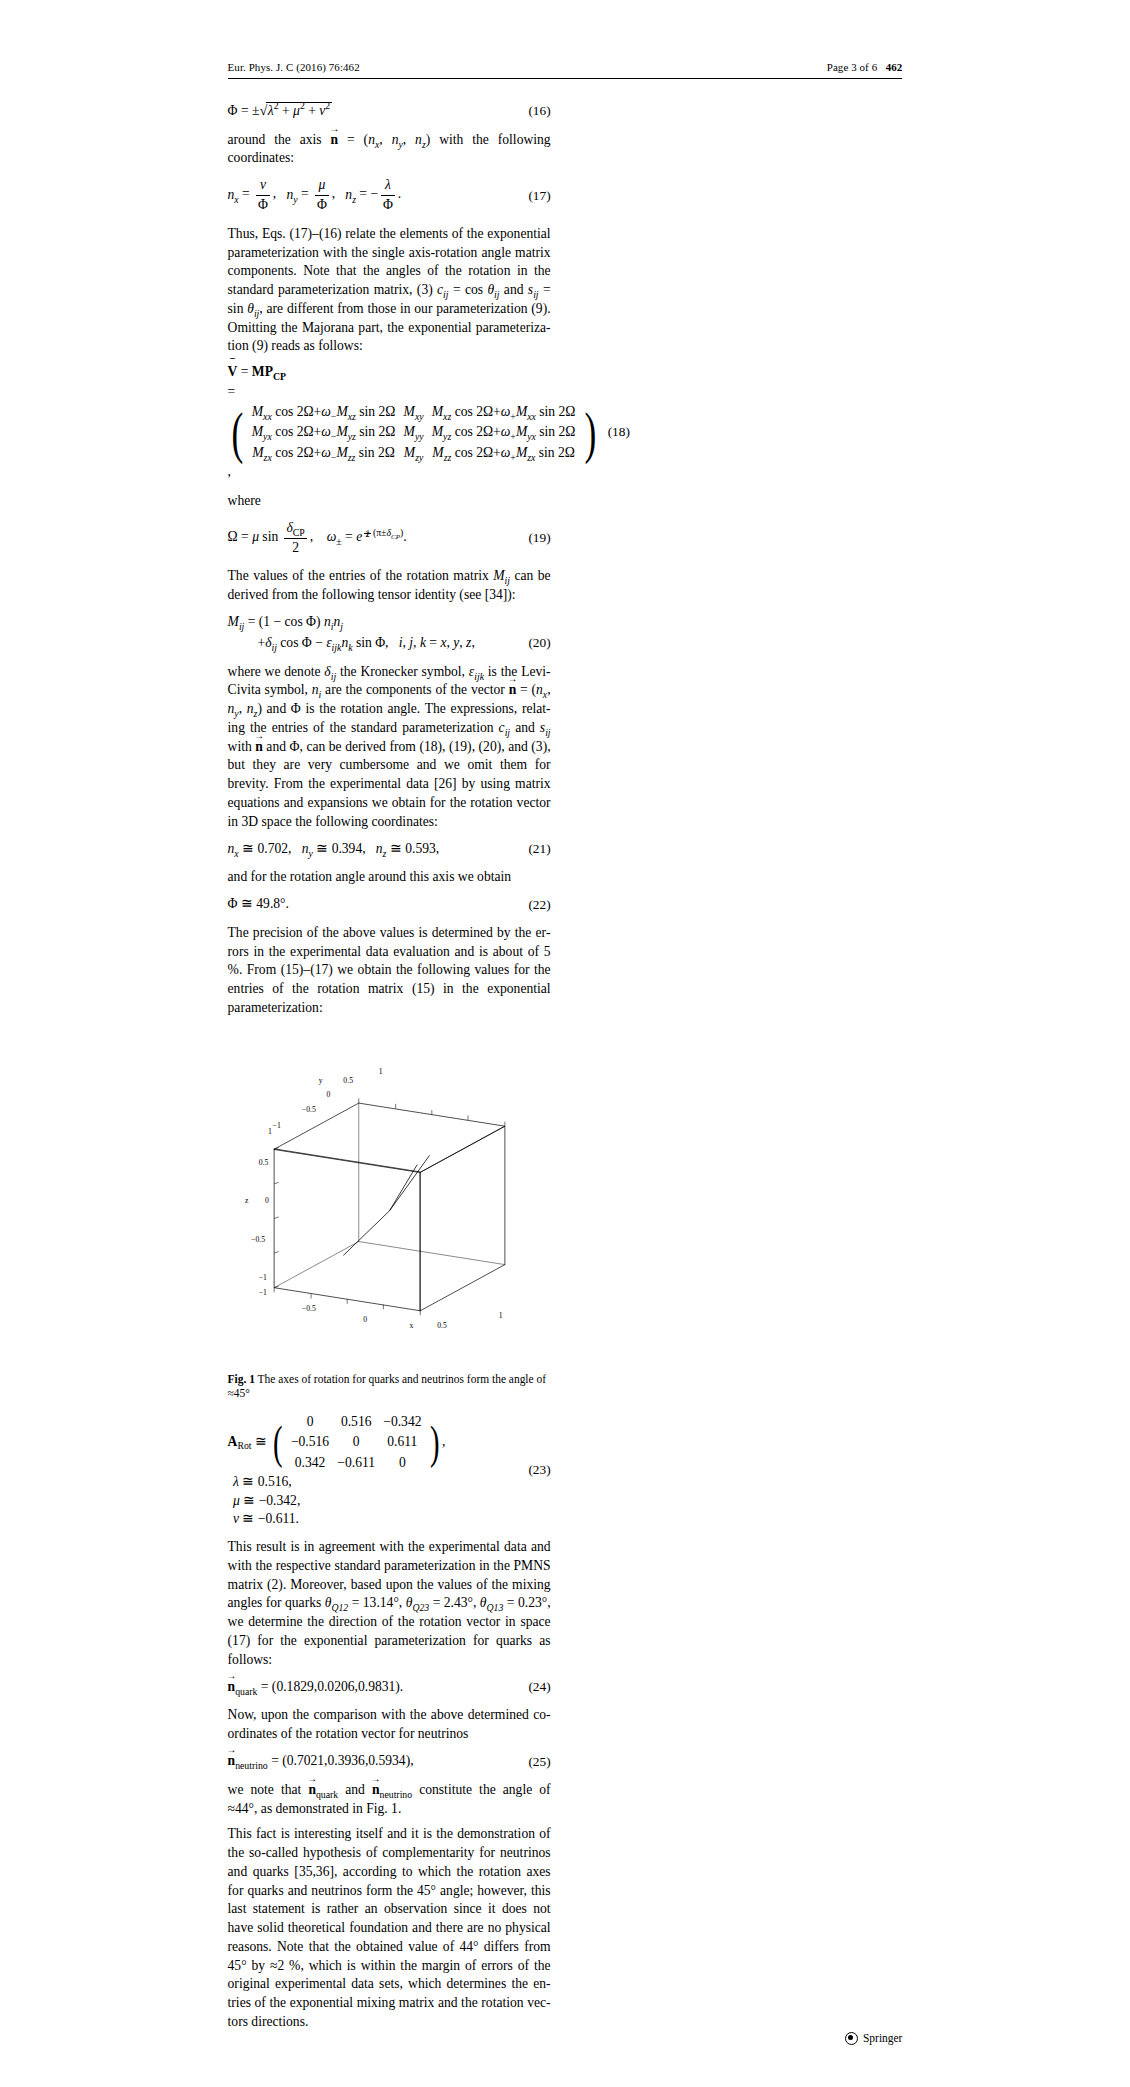Eur. Phys. J. C (2016) 76:462
Page 3 of 6 462
Φ = ±√λ2 + μ2 + ν2
(16)
around the axis n = (nx, ny, nz) with the following coordinates:
nx = νΦ, ny = μΦ, nz = −λΦ.
(17)
Thus, Eqs. (17)–(16) relate the elements of the exponential parameterization with the single axis-rotation angle matrix components. Note that the angles of the rotation in the standard parameterization matrix, (3) cij = cos θij and sij = sin θij, are different from those in our parameterization (9). Omitting the Majorana part, the exponential parameterization (9) reads as follows:
V̅ = MPCP
= (
| M xx cos 2Ω+ ω − M xz sin 2Ω | M xy | M xz cos 2Ω+ ω + M xx sin 2Ω |
| M yx cos 2Ω+ ω − M yz sin 2Ω | M yy | M yz cos 2Ω+ ω + M yx sin 2Ω |
| M zx cos 2Ω+ ω − M zz sin 2Ω | M zy | M zz cos 2Ω+ ω + M zx sin 2Ω |
) ,
(18)
where
Ω = μ sin δCP 2, ω± = ei 2(π±δCP).
(19)
The values of the entries of the rotation matrix Mij can be derived from the following tensor identity (see [34]):
Mij = (1 − cos Φ) ninj
+δij cos Φ − εijknk sin Φ, i, j, k = x, y, z,
(20)
where we denote δij the Kronecker symbol, εijk is the Levi-Civita symbol, ni are the components of the vector n = (nx, ny, nz) and Φ is the rotation angle. The expressions, relating the entries of the standard parameterization cij and sij with n and Φ, can be derived from (18), (19), (20), and (3), but they are very cumbersome and we omit them for brevity. From the experimental data [26] by using matrix equations and expansions we obtain for the rotation vector in 3D space the following coordinates:
nx ≅ 0.702, ny ≅ 0.394, nz ≅ 0.593,
(21)
and for the rotation angle around this axis we obtain
Φ ≅ 49.8°.
(22)
The precision of the above values is determined by the errors in the experimental data evaluation and is about of 5 %. From (15)–(17) we obtain the following values for the entries of the rotation matrix (15) in the exponential parameterization:
1 y 0.5 0 −0.5 −1 1 0.5 z 0 −0.5 −1 −1 −0.5 0 x 0.5 1
Fig. 1 The axes of rotation for quarks and neutrinos form the angle of ≈45°
ARot ≅ (
| 0 | 0.516 | −0.342 |
| −0.516 | 0 | 0.611 |
| 0.342 | −0.611 | 0 |
) , λ ≅ 0.516,
μ ≅ −0.342,
ν ≅ −0.611.
(23)
This result is in agreement with the experimental data and with the respective standard parameterization in the PMNS matrix (2). Moreover, based upon the values of the mixing angles for quarks θQ12 = 13.14°, θQ23 = 2.43°, θQ13 = 0.23°, we determine the direction of the rotation vector in space (17) for the exponential parameterization for quarks as follows:
nquark = (0.1829,0.0206,0.9831).
(24)
Now, upon the comparison with the above determined coordinates of the rotation vector for neutrinos
nneutrino = (0.7021,0.3936,0.5934),
(25)
we note that nquark and nneutrino constitute the angle of ≈44°, as demonstrated in Fig. 1.
This fact is interesting itself and it is the demonstration of the so-called hypothesis of complementarity for neutrinos and quarks [35,36], according to which the rotation axes for quarks and neutrinos form the 45° angle; however, this last statement is rather an observation since it does not have solid theoretical foundation and there are no physical reasons. Note that the obtained value of 44° differs from 45° by ≈2 %, which is within the margin of errors of the original experimental data sets, which determines the entries of the exponential mixing matrix and the rotation vectors directions.
Springer